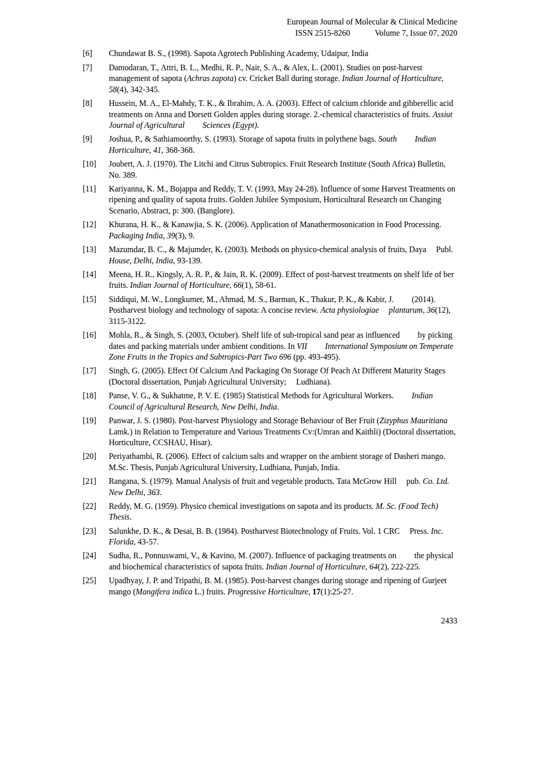European Journal of Molecular & Clinical Medicine ISSN 2515-8260 Volume 7, Issue 07, 2020
[6] Chundawat B. S., (1998). Sapota Agrotech Publishing Academy, Udaipur, India
[7] Damodaran, T., Attri, B. L., Medhi, R. P., Nair, S. A., & Alex, L. (2001). Studies on post-harvest management of sapota (Achras zapota) cv. Cricket Ball during storage. Indian Journal of Horticulture, 58(4), 342-345.
[8] Hussein, M. A., El-Mahdy, T. K., & Ibrahim, A. A. (2003). Effect of calcium chloride and gibberellic acid treatments on Anna and Dorsett Golden apples during storage. 2.-chemical characteristics of fruits. Assiut Journal of Agricultural Sciences (Egypt).
[9] Joshua, P., & Sathiamoorthy, S. (1993). Storage of sapota fruits in polythene bags. South Indian Horticulture, 41, 368-368.
[10] Joubert, A. J. (1970). The Litchi and Citrus Subtropics. Fruit Research Institute (South Africa) Bulletin, No. 389.
[11] Kariyanna, K. M., Bojappa and Reddy, T. V. (1993, May 24-28). Influence of some Harvest Treatments on ripening and quality of sapota fruits. Golden Jubilee Symposium, Horticultural Research on Changing Scenario, Abstract, p: 300. (Banglore).
[12] Khurana, H. K., & Kanawjia, S. K. (2006). Application of Manathermosonication in Food Processing. Packaging India, 39(3), 9.
[13] Mazumdar, B. C., & Majumder, K. (2003). Methods on physico-chemical analysis of fruits, Daya Publ. House, Delhi, India, 93-139.
[14] Meena, H. R., Kingsly, A. R. P., & Jain, R. K. (2009). Effect of post-harvest treatments on shelf life of ber fruits. Indian Journal of Horticulture, 66(1), 58-61.
[15] Siddiqui, M. W., Longkumer, M., Ahmad, M. S., Barman, K., Thakur, P. K., & Kabir, J. (2014). Postharvest biology and technology of sapota: A concise review. Acta physiologiae plantarum, 36(12), 3115-3122.
[16] Mohla, R., & Singh, S. (2003, October). Shelf life of sub-tropical sand pear as influenced by picking dates and packing materials under ambient conditions. In VII International Symposium on Temperate Zone Fruits in the Tropics and Subtropics-Part Two 696 (pp. 493-495).
[17] Singh, G. (2005). Effect Of Calcium And Packaging On Storage Of Peach At Different Maturity Stages (Doctoral dissertation, Punjab Agricultural University; Ludhiana).
[18] Panse, V. G., & Sukhatme, P. V. E. (1985) Statistical Methods for Agricultural Workers. Indian Council of Agricultural Research, New Delhi, India.
[19] Panwar, J. S. (1980). Post-harvest Physiology and Storage Behaviour of Ber Fruit (Zizyphus Mauritiana Lamk.) in Relation to Temperature and Various Treatments Cv:(Umran and Kaithli) (Doctoral dissertation, Horticulture, CCSHAU, Hisar).
[20] Periyathambi, R. (2006). Effect of calcium salts and wrapper on the ambient storage of Dasheri mango. M.Sc. Thesis, Punjab Agricultural University, Ludhiana, Punjab, India.
[21] Rangana, S. (1979). Manual Analysis of fruit and vegetable products. Tata McGrow Hill pub. Co. Ltd. New Delhi, 363.
[22] Reddy, M. G. (1959). Physico chemical investigations on sapota and its products. M. Sc. (Food Tech) Thesis.
[23] Salunkhe, D. K., & Desai, B. B. (1984). Postharvest Biotechnology of Fruits. Vol. 1 CRC Press. Inc. Florida, 43-57.
[24] Sudha, R., Ponnuswami, V., & Kavino, M. (2007). Influence of packaging treatments on the physical and biochemical characteristics of sapota fruits. Indian Journal of Horticulture, 64(2), 222-225.
[25] Upadhyay, J. P. and Tripathi, B. M. (1985). Post-harvest changes during storage and ripening of Gurjeet mango (Mangifera indica L.) fruits. Progressive Horticulture, 17(1):25-27.
2433